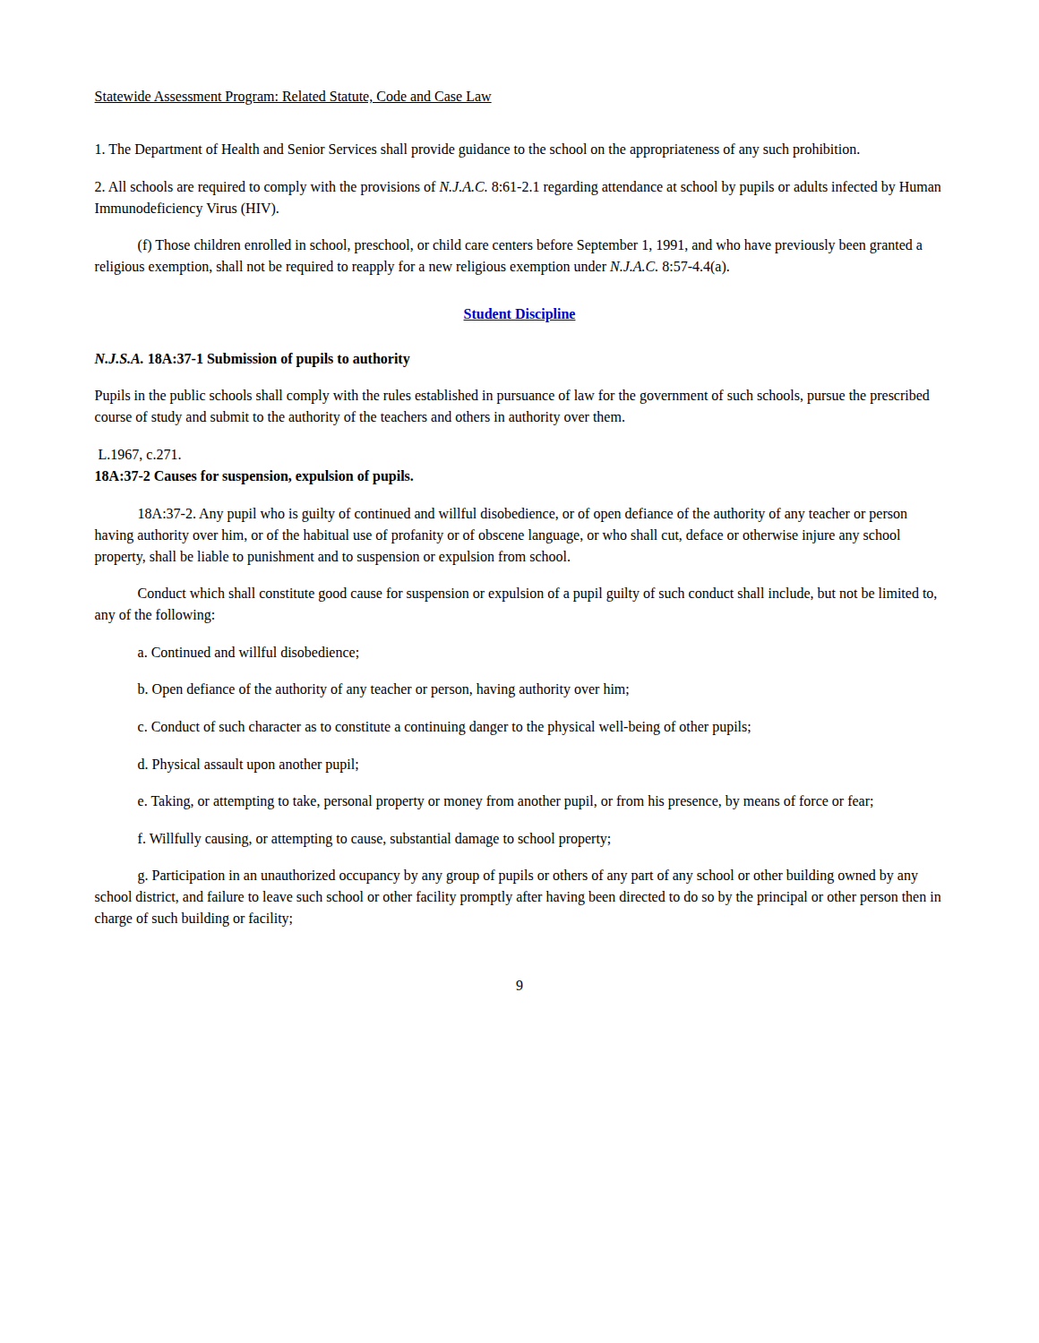Statewide Assessment Program: Related Statute, Code and Case Law
1. The Department of Health and Senior Services shall provide guidance to the school on the appropriateness of any such prohibition.
2. All schools are required to comply with the provisions of N.J.A.C. 8:61-2.1 regarding attendance at school by pupils or adults infected by Human Immunodeficiency Virus (HIV).
(f) Those children enrolled in school, preschool, or child care centers before September 1, 1991, and who have previously been granted a religious exemption, shall not be required to reapply for a new religious exemption under N.J.A.C. 8:57-4.4(a).
Student Discipline
N.J.S.A. 18A:37-1 Submission of pupils to authority
Pupils in the public schools shall comply with the rules established in pursuance of law for the government of such schools, pursue the prescribed course of study and submit to the authority of the teachers and others in authority over them.
L.1967, c.271.
18A:37-2 Causes for suspension, expulsion of pupils.
18A:37-2. Any pupil who is guilty of continued and willful disobedience, or of open defiance of the authority of any teacher or person having authority over him, or of the habitual use of profanity or of obscene language, or who shall cut, deface or otherwise injure any school property, shall be liable to punishment and to suspension or expulsion from school.
Conduct which shall constitute good cause for suspension or expulsion of a pupil guilty of such conduct shall include, but not be limited to, any of the following:
a. Continued and willful disobedience;
b. Open defiance of the authority of any teacher or person, having authority over him;
c. Conduct of such character as to constitute a continuing danger to the physical well-being of other pupils;
d. Physical assault upon another pupil;
e. Taking, or attempting to take, personal property or money from another pupil, or from his presence, by means of force or fear;
f. Willfully causing, or attempting to cause, substantial damage to school property;
g. Participation in an unauthorized occupancy by any group of pupils or others of any part of any school or other building owned by any school district, and failure to leave such school or other facility promptly after having been directed to do so by the principal or other person then in charge of such building or facility;
9